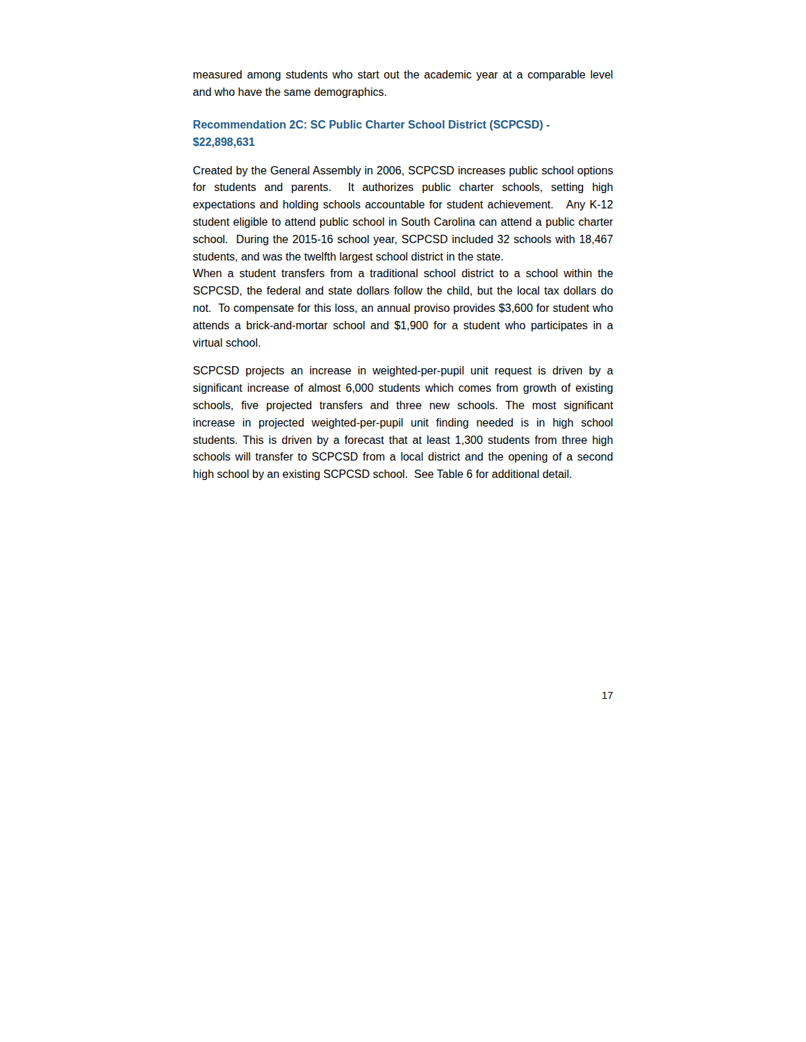measured among students who start out the academic year at a comparable level and who have the same demographics.
Recommendation 2C: SC Public Charter School District (SCPCSD) - $22,898,631
Created by the General Assembly in 2006, SCPCSD increases public school options for students and parents. It authorizes public charter schools, setting high expectations and holding schools accountable for student achievement. Any K-12 student eligible to attend public school in South Carolina can attend a public charter school. During the 2015-16 school year, SCPCSD included 32 schools with 18,467 students, and was the twelfth largest school district in the state.
When a student transfers from a traditional school district to a school within the SCPCSD, the federal and state dollars follow the child, but the local tax dollars do not. To compensate for this loss, an annual proviso provides $3,600 for student who attends a brick-and-mortar school and $1,900 for a student who participates in a virtual school.
SCPCSD projects an increase in weighted-per-pupil unit request is driven by a significant increase of almost 6,000 students which comes from growth of existing schools, five projected transfers and three new schools. The most significant increase in projected weighted-per-pupil unit finding needed is in high school students. This is driven by a forecast that at least 1,300 students from three high schools will transfer to SCPCSD from a local district and the opening of a second high school by an existing SCPCSD school. See Table 6 for additional detail.
17